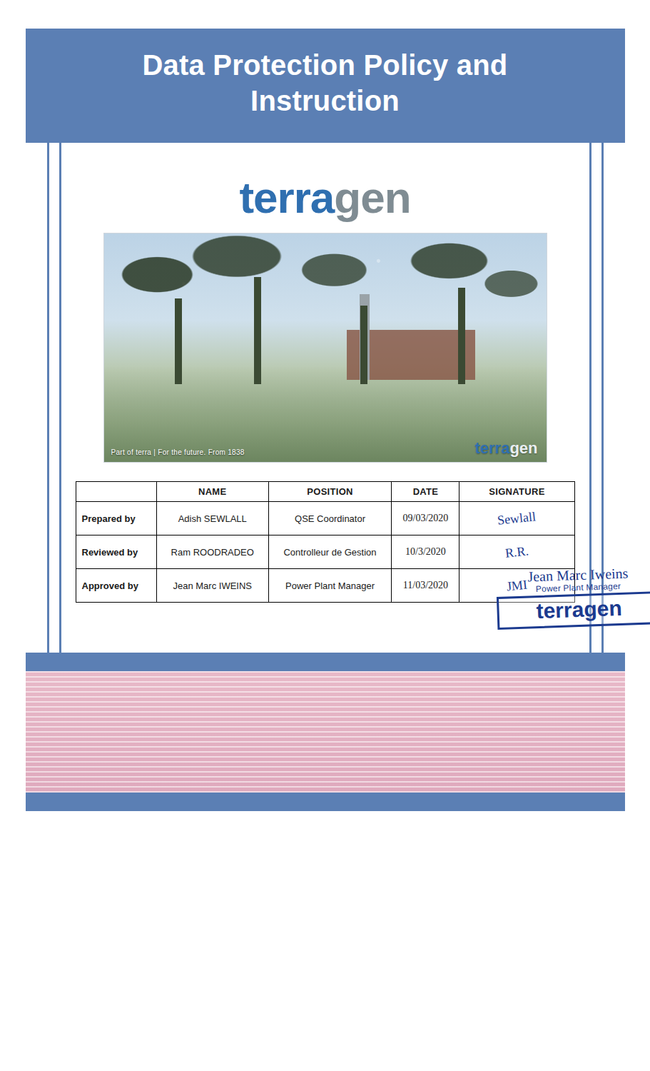Data Protection Policy and
Instruction
terra gen
Part of terra | For the future. From 1838
terra gen
| | NAME | POSITION | DATE | SIGNATURE |
| --- | --- | --- | --- | --- |
| Prepared by | Adish SEWLALL | QSE Coordinator | 09/03/2020 | Sewlall |
| Reviewed by | Ram ROODRADEO | Controlleur de Gestion | 10/3/2020 | R.R. |
| Approved by | Jean Marc IWEINS | Power Plant Manager | 11/03/2020 | JMI |
Jean Marc Iweins
Power Plant Manager
terra gen